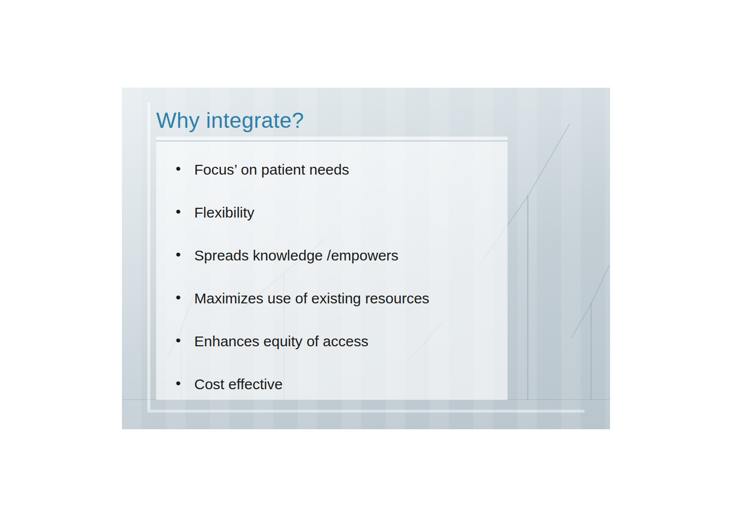Why integrate?
Focus’ on patient needs
Flexibility
Spreads knowledge /empowers
Maximizes use of existing resources
Enhances equity of access
Cost effective